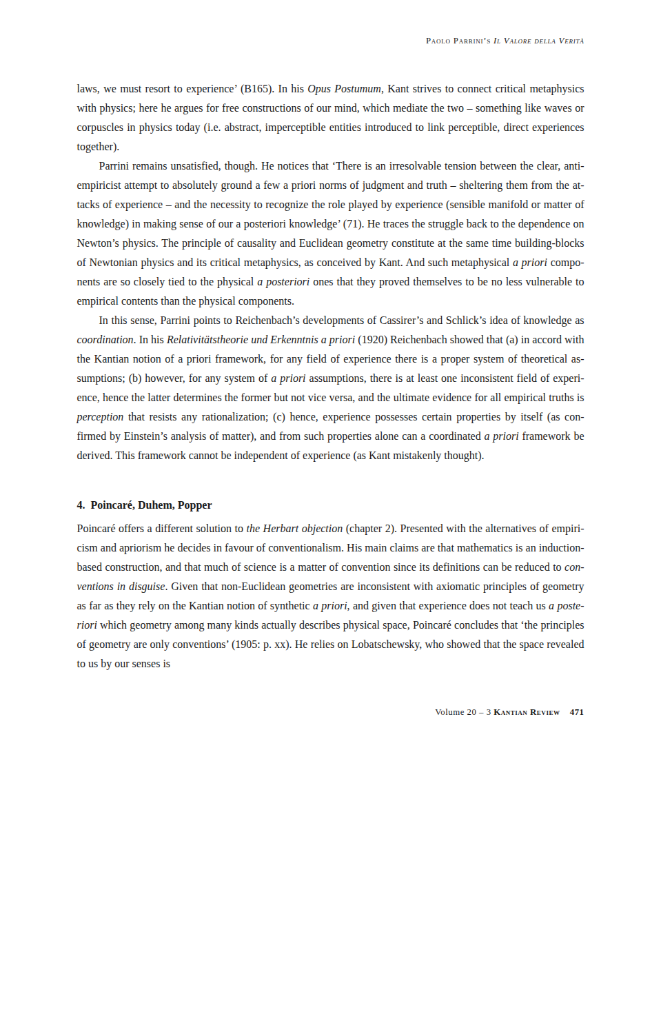Paolo Parrini’s Il Valore della Verità
laws, we must resort to experience’ (B165). In his Opus Postumum, Kant strives to connect critical metaphysics with physics; here he argues for free constructions of our mind, which mediate the two – something like waves or corpuscles in physics today (i.e. abstract, imperceptible entities introduced to link perceptible, direct experiences together).
Parrini remains unsatisfied, though. He notices that ‘There is an irresolvable tension between the clear, anti-empiricist attempt to absolutely ground a few a priori norms of judgment and truth – sheltering them from the attacks of experience – and the necessity to recognize the role played by experience (sensible manifold or matter of knowledge) in making sense of our a posteriori knowledge’ (71). He traces the struggle back to the dependence on Newton’s physics. The principle of causality and Euclidean geometry constitute at the same time building-blocks of Newtonian physics and its critical metaphysics, as conceived by Kant. And such metaphysical a priori components are so closely tied to the physical a posteriori ones that they proved themselves to be no less vulnerable to empirical contents than the physical components.
In this sense, Parrini points to Reichenbach’s developments of Cassirer’s and Schlick’s idea of knowledge as coordination. In his Relativitätstheorie und Erkenntnis a priori (1920) Reichenbach showed that (a) in accord with the Kantian notion of a priori framework, for any field of experience there is a proper system of theoretical assumptions; (b) however, for any system of a priori assumptions, there is at least one inconsistent field of experience, hence the latter determines the former but not vice versa, and the ultimate evidence for all empirical truths is perception that resists any rationalization; (c) hence, experience possesses certain properties by itself (as confirmed by Einstein’s analysis of matter), and from such properties alone can a coordinated a priori framework be derived. This framework cannot be independent of experience (as Kant mistakenly thought).
4. Poincaré, Duhem, Popper
Poincaré offers a different solution to the Herbart objection (chapter 2). Presented with the alternatives of empiricism and apriorism he decides in favour of conventionalism. His main claims are that mathematics is an induction-based construction, and that much of science is a matter of convention since its definitions can be reduced to conventions in disguise. Given that non-Euclidean geometries are inconsistent with axiomatic principles of geometry as far as they rely on the Kantian notion of synthetic a priori, and given that experience does not teach us a posteriori which geometry among many kinds actually describes physical space, Poincaré concludes that ‘the principles of geometry are only conventions’ (1905: p. xx). He relies on Lobatschewsky, who showed that the space revealed to us by our senses is
Volume 20 – 3 Kantian Review   471